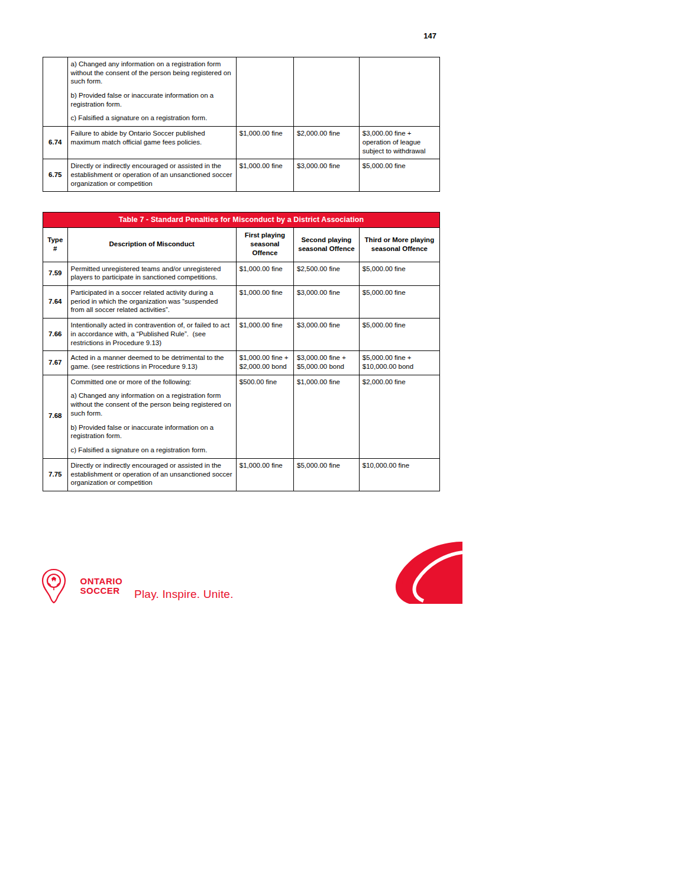147
| | a) Changed any information on a registration form without the consent of the person being registered on such form. b) Provided false or inaccurate information on a registration form. c) Falsified a signature on a registration form. | | | |
| 6.74 | Failure to abide by Ontario Soccer published maximum match official game fees policies. | $1,000.00 fine | $2,000.00 fine | $3,000.00 fine + operation of league subject to withdrawal |
| 6.75 | Directly or indirectly encouraged or assisted in the establishment or operation of an unsanctioned soccer organization or competition | $1,000.00 fine | $3,000.00 fine | $5,000.00 fine |
Table 7 - Standard Penalties for Misconduct by a District Association
| Type # | Description of Misconduct | First playing seasonal Offence | Second playing seasonal Offence | Third or More playing seasonal Offence |
| --- | --- | --- | --- | --- |
| 7.59 | Permitted unregistered teams and/or unregistered players to participate in sanctioned competitions. | $1,000.00 fine | $2,500.00 fine | $5,000.00 fine |
| 7.64 | Participated in a soccer related activity during a period in which the organization was “suspended from all soccer related activities”. | $1,000.00 fine | $3,000.00 fine | $5,000.00 fine |
| 7.66 | Intentionally acted in contravention of, or failed to act in accordance with, a “Published Rule”. (see restrictions in Procedure 9.13) | $1,000.00 fine | $3,000.00 fine | $5,000.00 fine |
| 7.67 | Acted in a manner deemed to be detrimental to the game. (see restrictions in Procedure 9.13) | $1,000.00 fine + $2,000.00 bond | $3,000.00 fine + $5,000.00 bond | $5,000.00 fine + $10,000.00 bond |
| 7.68 | Committed one or more of the following: a) Changed any information on a registration form without the consent of the person being registered on such form. b) Provided false or inaccurate information on a registration form. c) Falsified a signature on a registration form. | $500.00 fine | $1,000.00 fine | $2,000.00 fine |
| 7.75 | Directly or indirectly encouraged or assisted in the establishment or operation of an unsanctioned soccer organization or competition | $1,000.00 fine | $5,000.00 fine | $10,000.00 fine |
ONTARIO
SOCCER
Play. Inspire. Unite.